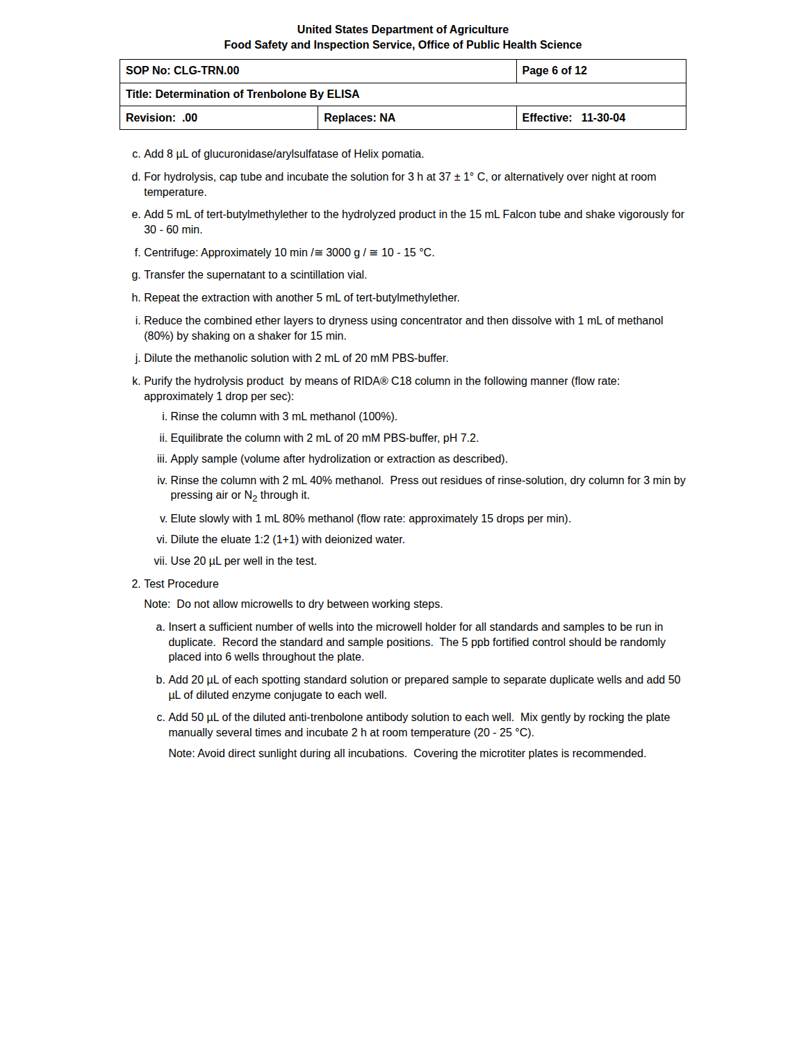United States Department of Agriculture
Food Safety and Inspection Service, Office of Public Health Science
| SOP No: CLG-TRN.00 | Page 6 of 12 |
| Title: Determination of Trenbolone By ELISA |
| Revision: .00 | Replaces: NA | Effective: 11-30-04 |
Add 8 µL of glucuronidase/arylsulfatase of Helix pomatia.
For hydrolysis, cap tube and incubate the solution for 3 h at 37 ± 1° C, or alternatively over night at room temperature.
Add 5 mL of tert-butylmethylether to the hydrolyzed product in the 15 mL Falcon tube and shake vigorously for 30 - 60 min.
Centrifuge: Approximately 10 min /≅ 3000 g / ≅ 10 - 15 °C.
Transfer the supernatant to a scintillation vial.
Repeat the extraction with another 5 mL of tert-butylmethylether.
Reduce the combined ether layers to dryness using concentrator and then dissolve with 1 mL of methanol (80%) by shaking on a shaker for 15 min.
Dilute the methanolic solution with 2 mL of 20 mM PBS-buffer.
Purify the hydrolysis product by means of RIDA® C18 column in the following manner (flow rate: approximately 1 drop per sec):
Rinse the column with 3 mL methanol (100%).
Equilibrate the column with 2 mL of 20 mM PBS-buffer, pH 7.2.
Apply sample (volume after hydrolization or extraction as described).
Rinse the column with 2 mL 40% methanol. Press out residues of rinse-solution, dry column for 3 min by pressing air or N2 through it.
Elute slowly with 1 mL 80% methanol (flow rate: approximately 15 drops per min).
Dilute the eluate 1:2 (1+1) with deionized water.
Use 20 µL per well in the test.
Test Procedure
Note: Do not allow microwells to dry between working steps.
Insert a sufficient number of wells into the microwell holder for all standards and samples to be run in duplicate. Record the standard and sample positions. The 5 ppb fortified control should be randomly placed into 6 wells throughout the plate.
Add 20 µL of each spotting standard solution or prepared sample to separate duplicate wells and add 50 µL of diluted enzyme conjugate to each well.
Add 50 µL of the diluted anti-trenbolone antibody solution to each well. Mix gently by rocking the plate manually several times and incubate 2 h at room temperature (20 - 25 °C).
Note: Avoid direct sunlight during all incubations. Covering the microtiter plates is recommended.